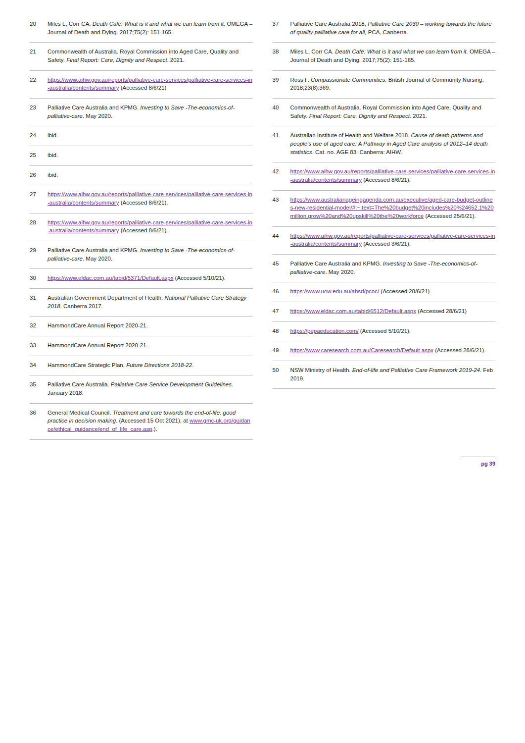20
Miles L, Corr CA. Death Café: What is it and what we can learn from it. OMEGA – Journal of Death and Dying. 2017;75(2): 151-165.
21
Commonwealth of Australia. Royal Commission into Aged Care, Quality and Safety. Final Report: Care, Dignity and Respect. 2021.
22
https://www.aihw.gov.au/reports/palliative-care-services/palliative-care-services-in-australia/contents/summary (Accessed 8/6/21)
23
Palliative Care Australia and KPMG. Investing to Save -The-economics-of-palliative-care. May 2020.
24
ibid.
25
ibid.
26
ibid.
27
https://www.aihw.gov.au/reports/palliative-care-services/palliative-care-services-in-australia/contents/summary (Accessed 8/6/21).
28
https://www.aihw.gov.au/reports/palliative-care-services/palliative-care-services-in-australia/contents/summary (Accessed 8/6/21).
29
Palliative Care Australia and KPMG. Investing to Save -The-economics-of-palliative-care. May 2020.
30
https://www.eldac.com.au/tabid/5371/Default.aspx (Accessed 5/10/21).
31
Australian Government Department of Health. National Palliative Care Strategy 2018. Canberra 2017.
32
HammondCare Annual Report 2020-21.
33
HammondCare Annual Report 2020-21.
34
HammondCare Strategic Plan, Future Directions 2018-22.
35
Palliative Care Australia. Palliative Care Service Development Guidelines. January 2018.
36
General Medical Council. Treatment and care towards the end-of-life: good practice in decision making. (Accessed 15 Oct 2021), at www.gmc-uk.org/guidance/ethical_guidance/end_of_life_care.asp.).
37
Palliative Care Australia 2018, Palliative Care 2030 – working towards the future of quality palliative care for all, PCA, Canberra.
38
Miles L, Corr CA. Death Café: What is it and what we can learn from it. OMEGA – Journal of Death and Dying. 2017;75(2): 151-165.
39
Ross F. Compassionate Communities. British Journal of Community Nursing. 2018;23(8):369.
40
Commonwealth of Australia. Royal Commission into Aged Care, Quality and Safety. Final Report: Care, Dignity and Respect. 2021.
41
Australian Institute of Health and Welfare 2018. Cause of death patterns and people's use of aged care: A Pathway in Aged Care analysis of 2012–14 death statistics. Cat. no. AGE 83. Canberra: AIHW.
42
https://www.aihw.gov.au/reports/palliative-care-services/palliative-care-services-in-australia/contents/summary (Accessed 8/6/21).
43
https://www.australianageingagenda.com.au/executive/aged-care-budget-outlines-new-residential-model/#:~:text=The%20budget%20includes%20%24652.1%20million,grow%20and%20upskill%20the%20workforce (Accessed 25/6/21).
44
https://www.aihw.gov.au/reports/palliative-care-services/palliative-care-services-in-australia/contents/summary (Accessed 3/6/21).
45
Palliative Care Australia and KPMG. Investing to Save -The-economics-of-palliative-care. May 2020.
46
https://www.uow.edu.au/ahsri/pcoc/ (Accessed 28/6/21)
47
https://www.eldac.com.au/tabid/6512/Default.aspx (Accessed 28/6/21)
48
https://pepaeducation.com/ (Accessed 5/10/21).
49
https://www.caresearch.com.au/Caresearch/Default.aspx (Accessed 28/6/21).
50
NSW Ministry of Health. End-of-life and Palliative Care Framework 2019-24. Feb 2019.
pg 39